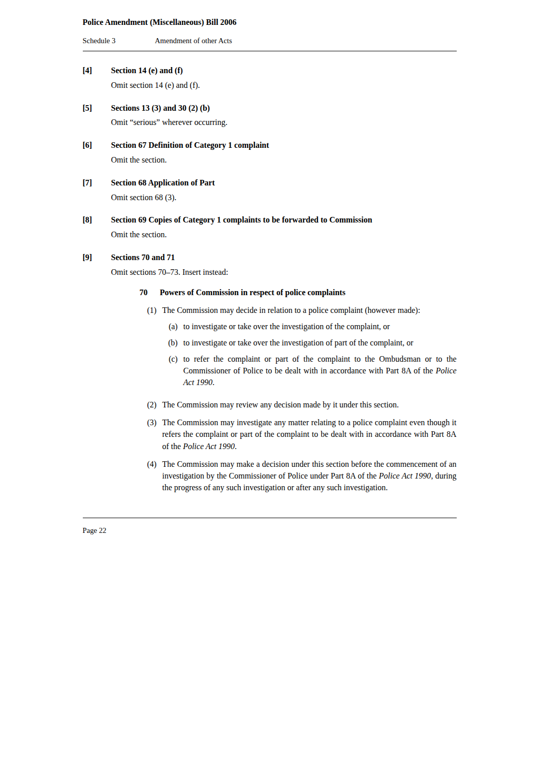Police Amendment (Miscellaneous) Bill 2006
Schedule 3 Amendment of other Acts
[4]
Section 14 (e) and (f)
Omit section 14 (e) and (f).
[5]
Sections 13 (3) and 30 (2) (b)
Omit “serious” wherever occurring.
[6]
Section 67 Definition of Category 1 complaint
Omit the section.
[7]
Section 68 Application of Part
Omit section 68 (3).
[8]
Section 69 Copies of Category 1 complaints to be forwarded to Commission
Omit the section.
[9]
Sections 70 and 71
Omit sections 70–73. Insert instead:
70 Powers of Commission in respect of police complaints
(1)
The Commission may decide in relation to a police complaint (however made):
(a)
to investigate or take over the investigation of the complaint, or
(b)
to investigate or take over the investigation of part of the complaint, or
(c)
to refer the complaint or part of the complaint to the Ombudsman or to the Commissioner of Police to be dealt with in accordance with Part 8A of the Police Act 1990.
(2)
The Commission may review any decision made by it under this section.
(3)
The Commission may investigate any matter relating to a police complaint even though it refers the complaint or part of the complaint to be dealt with in accordance with Part 8A of the Police Act 1990.
(4)
The Commission may make a decision under this section before the commencement of an investigation by the Commissioner of Police under Part 8A of the Police Act 1990, during the progress of any such investigation or after any such investigation.
Page 22